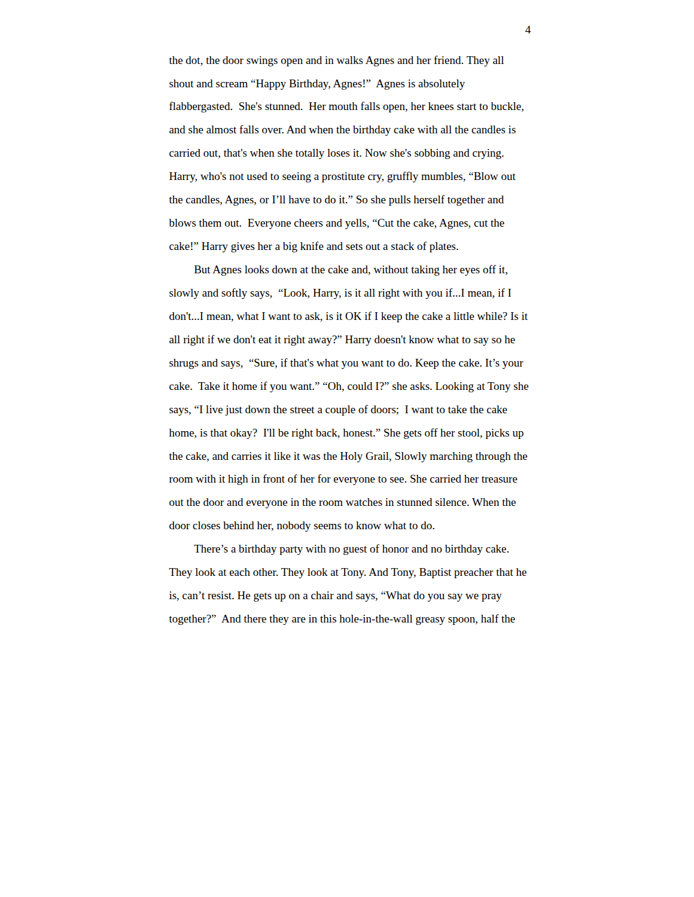4
the dot, the door swings open and in walks Agnes and her friend. They all shout and scream “Happy Birthday, Agnes!” Agnes is absolutely flabbergasted. She's stunned. Her mouth falls open, her knees start to buckle, and she almost falls over. And when the birthday cake with all the candles is carried out, that's when she totally loses it. Now she's sobbing and crying. Harry, who's not used to seeing a prostitute cry, gruffly mumbles, “Blow out the candles, Agnes, or I’ll have to do it.” So she pulls herself together and blows them out. Everyone cheers and yells, “Cut the cake, Agnes, cut the cake!” Harry gives her a big knife and sets out a stack of plates.
But Agnes looks down at the cake and, without taking her eyes off it, slowly and softly says, “Look, Harry, is it all right with you if...I mean, if I don't...I mean, what I want to ask, is it OK if I keep the cake a little while? Is it all right if we don't eat it right away?” Harry doesn't know what to say so he shrugs and says, “Sure, if that's what you want to do. Keep the cake. It’s your cake. Take it home if you want.” “Oh, could I?” she asks. Looking at Tony she says, “I live just down the street a couple of doors; I want to take the cake home, is that okay? I'll be right back, honest.” She gets off her stool, picks up the cake, and carries it like it was the Holy Grail, Slowly marching through the room with it high in front of her for everyone to see. She carried her treasure out the door and everyone in the room watches in stunned silence. When the door closes behind her, nobody seems to know what to do.
There’s a birthday party with no guest of honor and no birthday cake. They look at each other. They look at Tony. And Tony, Baptist preacher that he is, can’t resist. He gets up on a chair and says, “What do you say we pray together?” And there they are in this hole-in-the-wall greasy spoon, half the